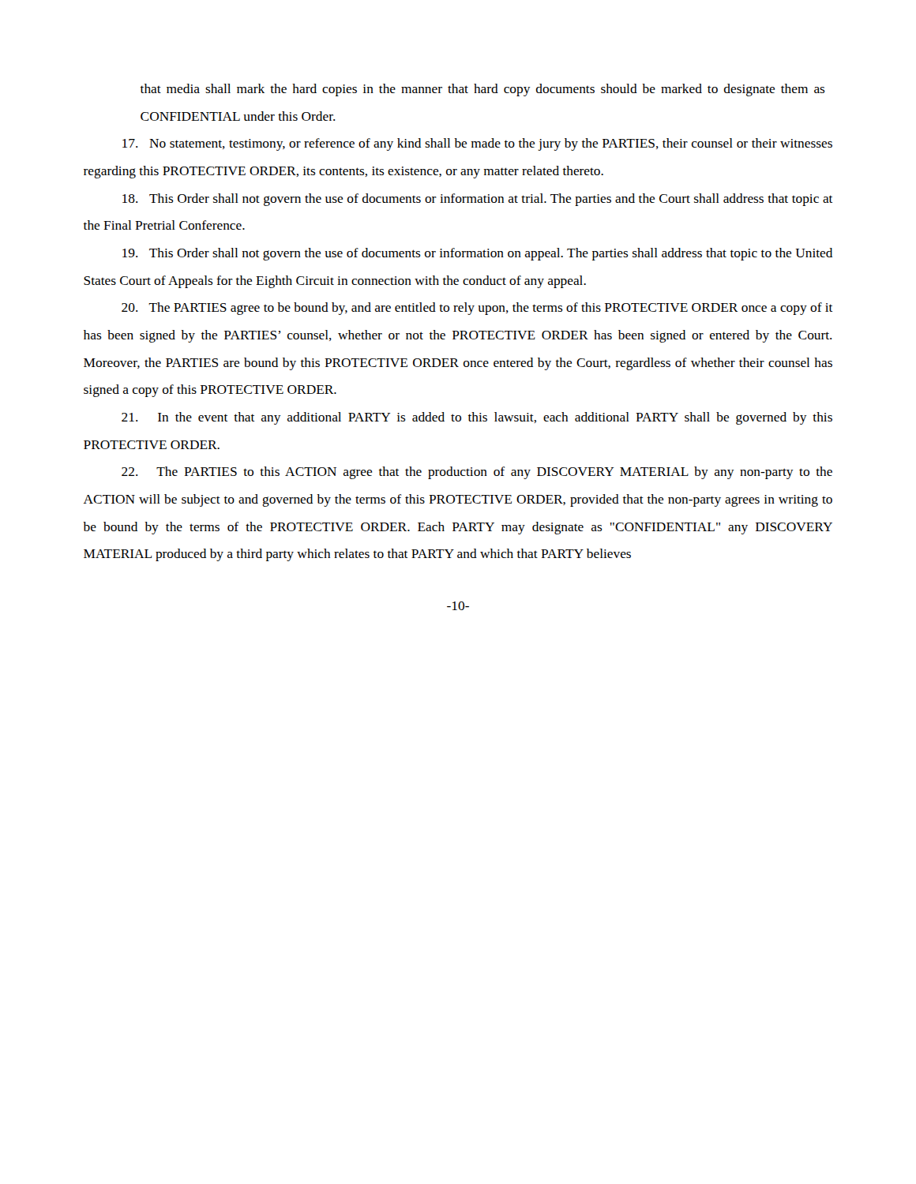that media shall mark the hard copies in the manner that hard copy documents should be marked to designate them as CONFIDENTIAL under this Order.
17. No statement, testimony, or reference of any kind shall be made to the jury by the PARTIES, their counsel or their witnesses regarding this PROTECTIVE ORDER, its contents, its existence, or any matter related thereto.
18. This Order shall not govern the use of documents or information at trial. The parties and the Court shall address that topic at the Final Pretrial Conference.
19. This Order shall not govern the use of documents or information on appeal. The parties shall address that topic to the United States Court of Appeals for the Eighth Circuit in connection with the conduct of any appeal.
20. The PARTIES agree to be bound by, and are entitled to rely upon, the terms of this PROTECTIVE ORDER once a copy of it has been signed by the PARTIES’ counsel, whether or not the PROTECTIVE ORDER has been signed or entered by the Court. Moreover, the PARTIES are bound by this PROTECTIVE ORDER once entered by the Court, regardless of whether their counsel has signed a copy of this PROTECTIVE ORDER.
21. In the event that any additional PARTY is added to this lawsuit, each additional PARTY shall be governed by this PROTECTIVE ORDER.
22. The PARTIES to this ACTION agree that the production of any DISCOVERY MATERIAL by any non-party to the ACTION will be subject to and governed by the terms of this PROTECTIVE ORDER, provided that the non-party agrees in writing to be bound by the terms of the PROTECTIVE ORDER. Each PARTY may designate as "CONFIDENTIAL" any DISCOVERY MATERIAL produced by a third party which relates to that PARTY and which that PARTY believes
-10-